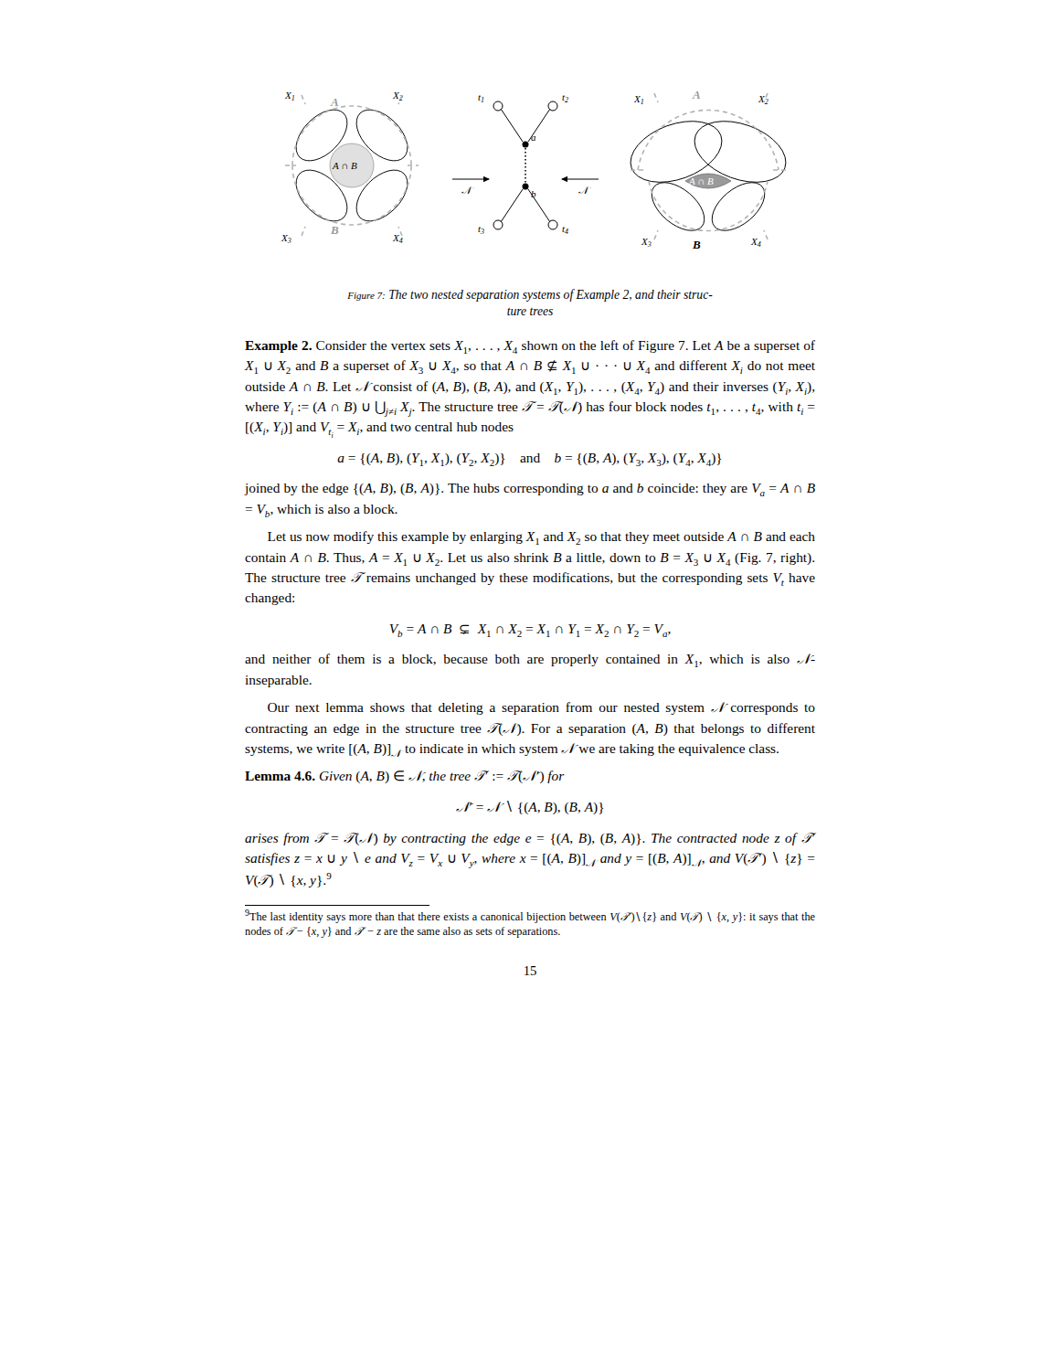X1 X2 X3 X4 A B A ∩ B 𝒩 𝒩 t1 t2 t3 t4 a b X1 X2 X3 X4 A B A ∩ B
Figure 7: The two nested separation systems of Example 2, and their struc- ture trees
Example 2. Consider the vertex sets X1, . . . , X4 shown on the left of Figure 7. Let A be a superset of X1 ∪ X2 and B a superset of X3 ∪ X4, so that A ∩ B ⊈ X1 ∪ · · · ∪ X4 and different Xi do not meet outside A ∩ B. Let 𝒩 consist of (A, B), (B, A), and (X1, Y1), . . . , (X4, Y4) and their inverses (Yi, Xi), where Yi := (A ∩ B) ∪ ⋃j≠i Xj. The structure tree 𝒯 = 𝒯(𝒩) has four block nodes t1, . . . , t4, with ti = [(Xi, Yi)] and Vti = Xi, and two central hub nodes
a = {(A, B), (Y1, X1), (Y2, X2)} and b = {(B, A), (Y3, X3), (Y4, X4)}
joined by the edge {(A, B), (B, A)}. The hubs corresponding to a and b coincide: they are Va = A ∩ B = Vb, which is also a block.
Let us now modify this example by enlarging X1 and X2 so that they meet outside A ∩ B and each contain A ∩ B. Thus, A = X1 ∪ X2. Let us also shrink B a little, down to B = X3 ∪ X4 (Fig. 7, right). The structure tree 𝒯 remains unchanged by these modifications, but the corresponding sets Vt have changed:
Vb = A ∩ B ⊊ X1 ∩ X2 = X1 ∩ Y1 = X2 ∩ Y2 = Va,
and neither of them is a block, because both are properly contained in X1, which is also 𝒩-inseparable.
Our next lemma shows that deleting a separation from our nested system 𝒩 corresponds to contracting an edge in the structure tree 𝒯(𝒩). For a separation (A, B) that belongs to different systems, we write [(A, B)]𝒩 to indicate in which system 𝒩 we are taking the equivalence class.
Lemma 4.6. Given (A, B) ∈ 𝒩, the tree 𝒯′ := 𝒯(𝒩′) for
𝒩′ = 𝒩 ∖ {(A, B), (B, A)}
arises from 𝒯 = 𝒯(𝒩) by contracting the edge e = {(A, B), (B, A)}. The contracted node z of 𝒯′ satisfies z = x ∪ y ∖ e and Vz = Vx ∪ Vy, where x = [(A, B)]𝒩 and y = [(B, A)]𝒩, and V(𝒯′) ∖ {z} = V(𝒯) ∖ {x, y}.9
9The last identity says more than that there exists a canonical bijection between V(𝒯′)∖{z} and V(𝒯) ∖ {x, y}: it says that the nodes of 𝒯 − {x, y} and 𝒯′ − z are the same also as sets of separations.
15